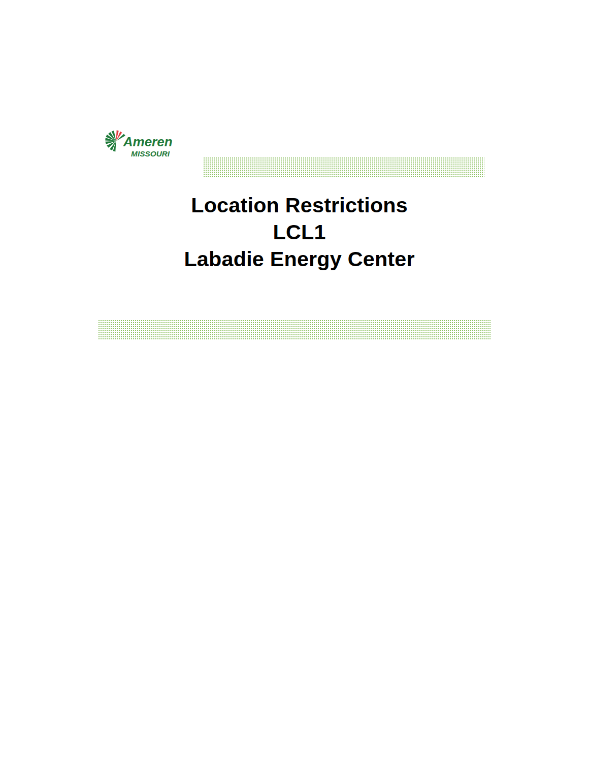Ameren MISSOURI
Location Restrictions
LCL1
Labadie Energy Center